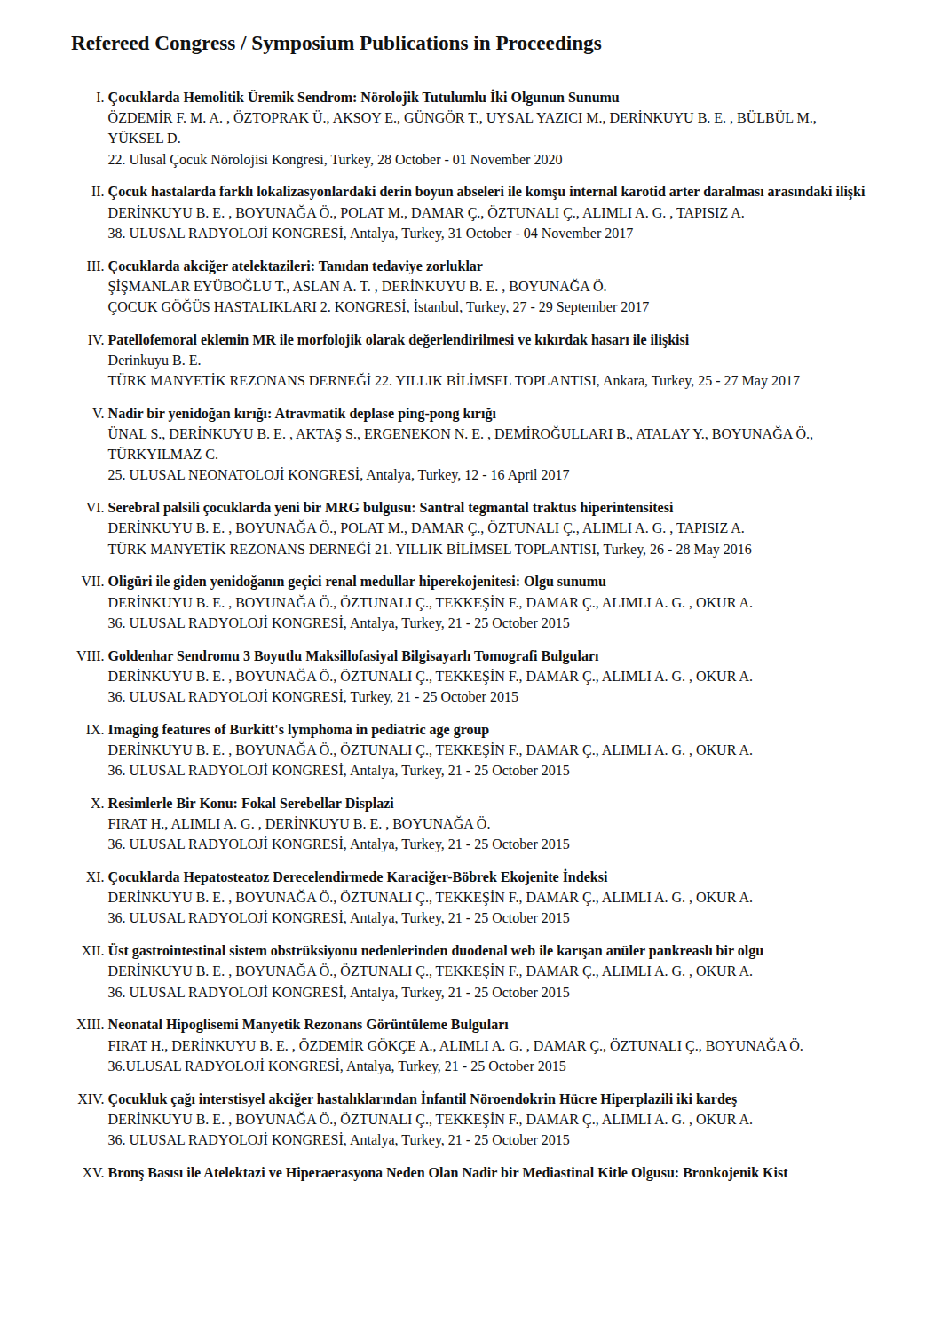Refereed Congress / Symposium Publications in Proceedings
Çocuklarda Hemolitik Üremik Sendrom: Nörolojik Tutulumlu İki Olgunun Sunumu ÖZDEMİR F. M. A. , ÖZTOPRAK Ü., AKSOY E., GÜNGÖR T., UYSAL YAZICI M., DERİNKUYU B. E. , BÜLBÜL M., YÜKSEL D. 22. Ulusal Çocuk Nörolojisi Kongresi, Turkey, 28 October - 01 November 2020
Çocuk hastalarda farklı lokalizasyonlardaki derin boyun abseleri ile komşu internal karotid arter daralması arasındaki ilişki DERİNKUYU B. E. , BOYUNAĞA Ö., POLAT M., DAMAR Ç., ÖZTUNALI Ç., ALIMLI A. G. , TAPISIZ A. 38. ULUSAL RADYOLOJİ KONGRESİ, Antalya, Turkey, 31 October - 04 November 2017
Çocuklarda akciğer atelektazileri: Tanıdan tedaviye zorluklar ŞİŞMANLAR EYÜBOĞLU T., ASLAN A. T. , DERİNKUYU B. E. , BOYUNAĞA Ö. ÇOCUK GÖĞÜS HASTALIKLARI 2. KONGRESİ, İstanbul, Turkey, 27 - 29 September 2017
Patellofemoral eklemin MR ile morfolojik olarak değerlendirilmesi ve kıkırdak hasarı ile ilişkisi Derinkuyu B. E. TÜRK MANYETİK REZONANS DERNEĞİ 22. YILLIK BİLİMSEL TOPLANTISI, Ankara, Turkey, 25 - 27 May 2017
Nadir bir yenidoğan kırığı: Atravmatik deplase ping-pong kırığı ÜNAL S., DERİNKUYU B. E. , AKTAŞ S., ERGENEKON N. E. , DEMİROĞULLARI B., ATALAY Y., BOYUNAĞA Ö., TÜRKYILMAZ C. 25. ULUSAL NEONATOLOJİ KONGRESİ, Antalya, Turkey, 12 - 16 April 2017
Serebral palsili çocuklarda yeni bir MRG bulgusu: Santral tegmantal traktus hiperintensitesi DERİNKUYU B. E. , BOYUNAĞA Ö., POLAT M., DAMAR Ç., ÖZTUNALI Ç., ALIMLI A. G. , TAPISIZ A. TÜRK MANYETİK REZONANS DERNEĞİ 21. YILLIK BİLİMSEL TOPLANTISI, Turkey, 26 - 28 May 2016
Oligüri ile giden yenidoğanın geçici renal medullar hiperekojenitesi: Olgu sunumu DERİNKUYU B. E. , BOYUNAĞA Ö., ÖZTUNALI Ç., TEKKEŞİN F., DAMAR Ç., ALIMLI A. G. , OKUR A. 36. ULUSAL RADYOLOJİ KONGRESİ, Antalya, Turkey, 21 - 25 October 2015
Goldenhar Sendromu 3 Boyutlu Maksillofasiyal Bilgisayarlı Tomografi Bulguları DERİNKUYU B. E. , BOYUNAĞA Ö., ÖZTUNALI Ç., TEKKEŞİN F., DAMAR Ç., ALIMLI A. G. , OKUR A. 36. ULUSAL RADYOLOJİ KONGRESİ, Turkey, 21 - 25 October 2015
Imaging features of Burkitt's lymphoma in pediatric age group DERİNKUYU B. E. , BOYUNAĞA Ö., ÖZTUNALI Ç., TEKKEŞİN F., DAMAR Ç., ALIMLI A. G. , OKUR A. 36. ULUSAL RADYOLOJİ KONGRESİ, Antalya, Turkey, 21 - 25 October 2015
Resimlerle Bir Konu: Fokal Serebellar Displazi FIRAT H., ALIMLI A. G. , DERİNKUYU B. E. , BOYUNAĞA Ö. 36. ULUSAL RADYOLOJİ KONGRESİ, Antalya, Turkey, 21 - 25 October 2015
Çocuklarda Hepatosteatoz Derecelendirmede Karaciğer-Böbrek Ekojenite İndeksi DERİNKUYU B. E. , BOYUNAĞA Ö., ÖZTUNALI Ç., TEKKEŞİN F., DAMAR Ç., ALIMLI A. G. , OKUR A. 36. ULUSAL RADYOLOJİ KONGRESİ, Antalya, Turkey, 21 - 25 October 2015
Üst gastrointestinal sistem obstrüksiyonu nedenlerinden duodenal web ile karışan anüler pankreaslı bir olgu DERİNKUYU B. E. , BOYUNAĞA Ö., ÖZTUNALI Ç., TEKKEŞİN F., DAMAR Ç., ALIMLI A. G. , OKUR A. 36. ULUSAL RADYOLOJİ KONGRESİ, Antalya, Turkey, 21 - 25 October 2015
Neonatal Hipoglisemi Manyetik Rezonans Görüntüleme Bulguları FIRAT H., DERİNKUYU B. E. , ÖZDEMİR GÖKÇE A., ALIMLI A. G. , DAMAR Ç., ÖZTUNALI Ç., BOYUNAĞA Ö. 36.ULUSAL RADYOLOJİ KONGRESİ, Antalya, Turkey, 21 - 25 October 2015
Çocukluk çağı interstisyel akciğer hastalıklarından İnfantil Nöroendokrin Hücre Hiperplazili iki kardeş DERİNKUYU B. E. , BOYUNAĞA Ö., ÖZTUNALI Ç., TEKKEŞİN F., DAMAR Ç., ALIMLI A. G. , OKUR A. 36. ULUSAL RADYOLOJİ KONGRESİ, Antalya, Turkey, 21 - 25 October 2015
Bronş Basısı ile Atelektazi ve Hiperaerasyona Neden Olan Nadir bir Mediastinal Kitle Olgusu: Bronkojenik Kist